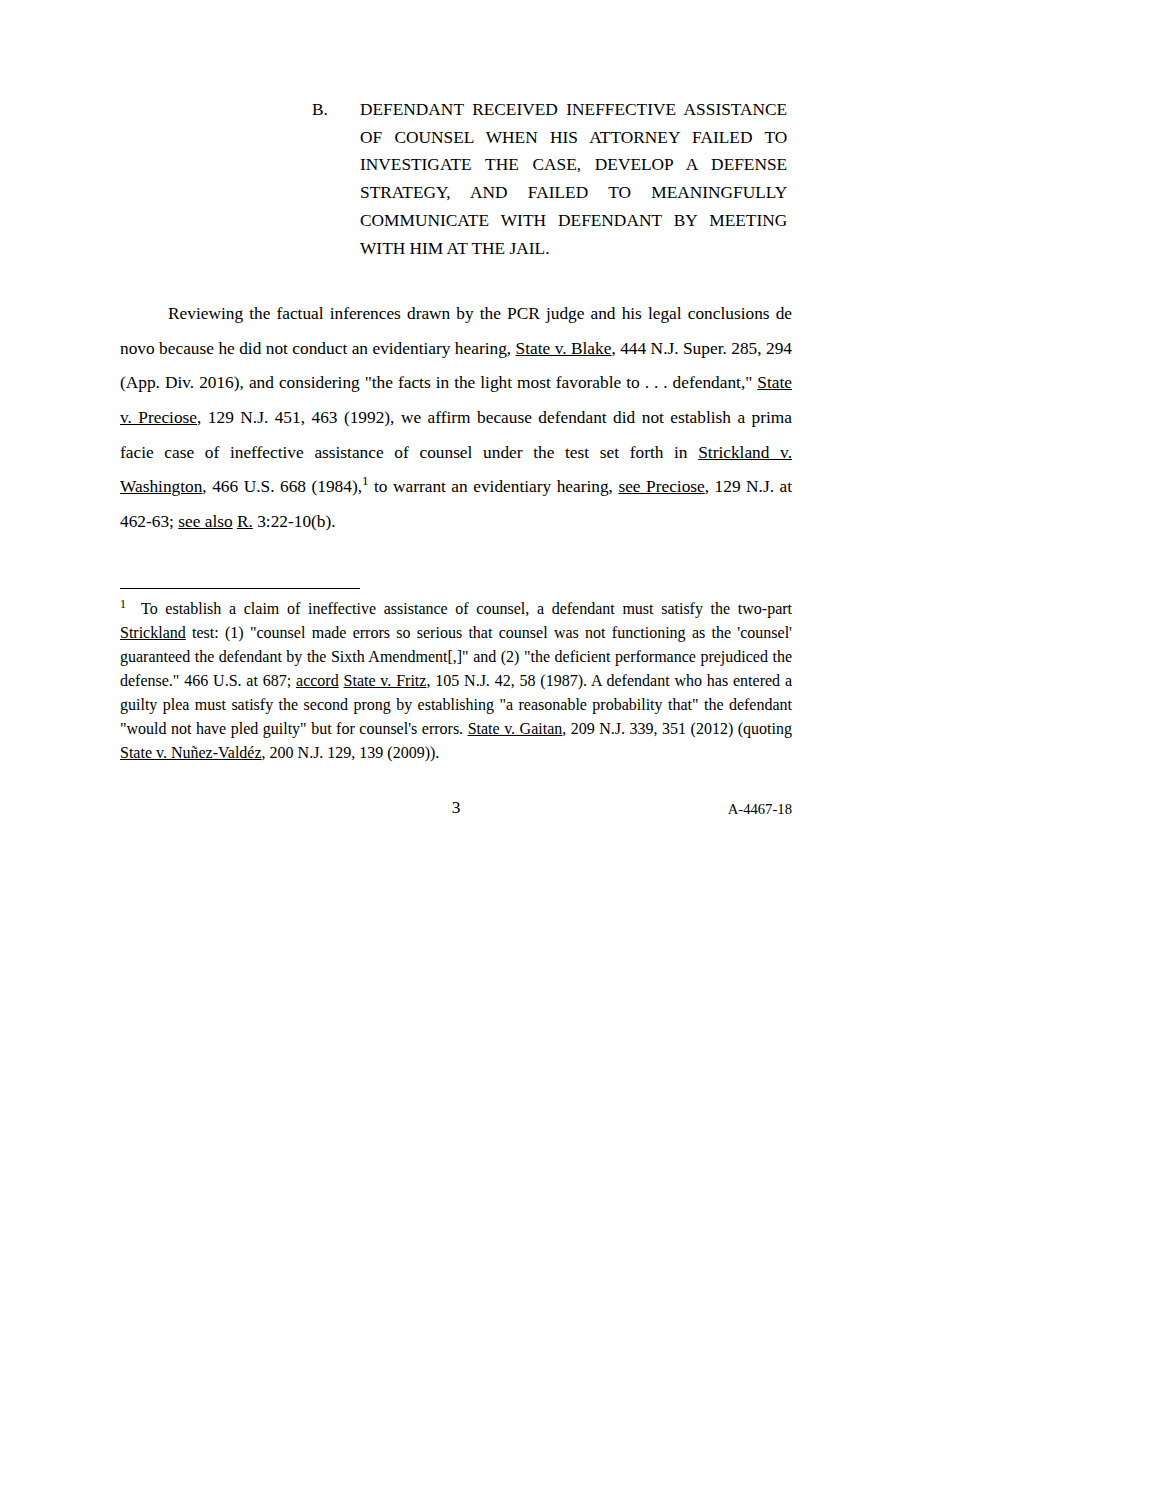B. Defendant received ineffective assistance of counsel when his attorney failed to investigate the case, develop a defense strategy, and failed to meaningfully communicate with defendant by meeting with him at the jail.
Reviewing the factual inferences drawn by the PCR judge and his legal conclusions de novo because he did not conduct an evidentiary hearing, State v. Blake, 444 N.J. Super. 285, 294 (App. Div. 2016), and considering "the facts in the light most favorable to . . . defendant," State v. Preciose, 129 N.J. 451, 463 (1992), we affirm because defendant did not establish a prima facie case of ineffective assistance of counsel under the test set forth in Strickland v. Washington, 466 U.S. 668 (1984),1 to warrant an evidentiary hearing, see Preciose, 129 N.J. at 462-63; see also R. 3:22-10(b).
1 To establish a claim of ineffective assistance of counsel, a defendant must satisfy the two-part Strickland test: (1) "counsel made errors so serious that counsel was not functioning as the 'counsel' guaranteed the defendant by the Sixth Amendment[,]" and (2) "the deficient performance prejudiced the defense." 466 U.S. at 687; accord State v. Fritz, 105 N.J. 42, 58 (1987). A defendant who has entered a guilty plea must satisfy the second prong by establishing "a reasonable probability that" the defendant "would not have pled guilty" but for counsel's errors. State v. Gaitan, 209 N.J. 339, 351 (2012) (quoting State v. Nuñez-Valdéz, 200 N.J. 129, 139 (2009)).
3
A-4467-18